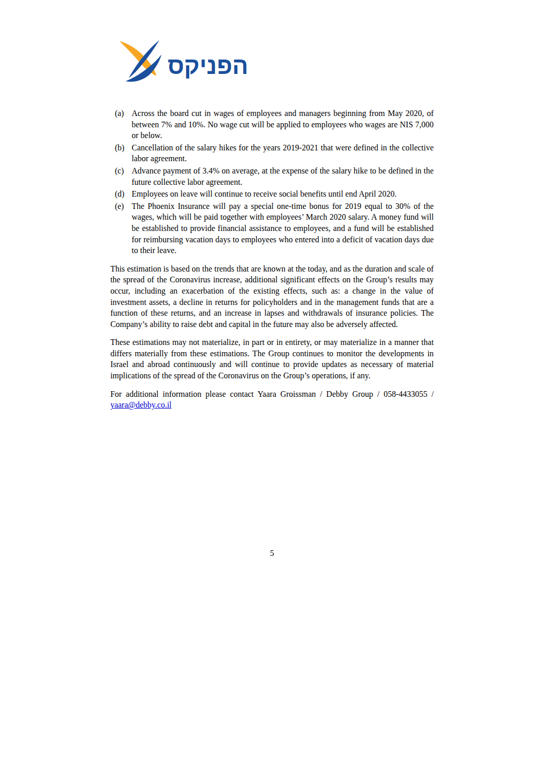הפניקס
(a) Across the board cut in wages of employees and managers beginning from May 2020, of between 7% and 10%. No wage cut will be applied to employees who wages are NIS 7,000 or below.
(b) Cancellation of the salary hikes for the years 2019-2021 that were defined in the collective labor agreement.
(c) Advance payment of 3.4% on average, at the expense of the salary hike to be defined in the future collective labor agreement.
(d) Employees on leave will continue to receive social benefits until end April 2020.
(e) The Phoenix Insurance will pay a special one-time bonus for 2019 equal to 30% of the wages, which will be paid together with employees’ March 2020 salary. A money fund will be established to provide financial assistance to employees, and a fund will be established for reimbursing vacation days to employees who entered into a deficit of vacation days due to their leave.
This estimation is based on the trends that are known at the today, and as the duration and scale of the spread of the Coronavirus increase, additional significant effects on the Group’s results may occur, including an exacerbation of the existing effects, such as: a change in the value of investment assets, a decline in returns for policyholders and in the management funds that are a function of these returns, and an increase in lapses and withdrawals of insurance policies. The Company’s ability to raise debt and capital in the future may also be adversely affected.
These estimations may not materialize, in part or in entirety, or may materialize in a manner that differs materially from these estimations. The Group continues to monitor the developments in Israel and abroad continuously and will continue to provide updates as necessary of material implications of the spread of the Coronavirus on the Group’s operations, if any.
For additional information please contact Yaara Groissman / Debby Group / 058-4433055 / yaara@debby.co.il
5